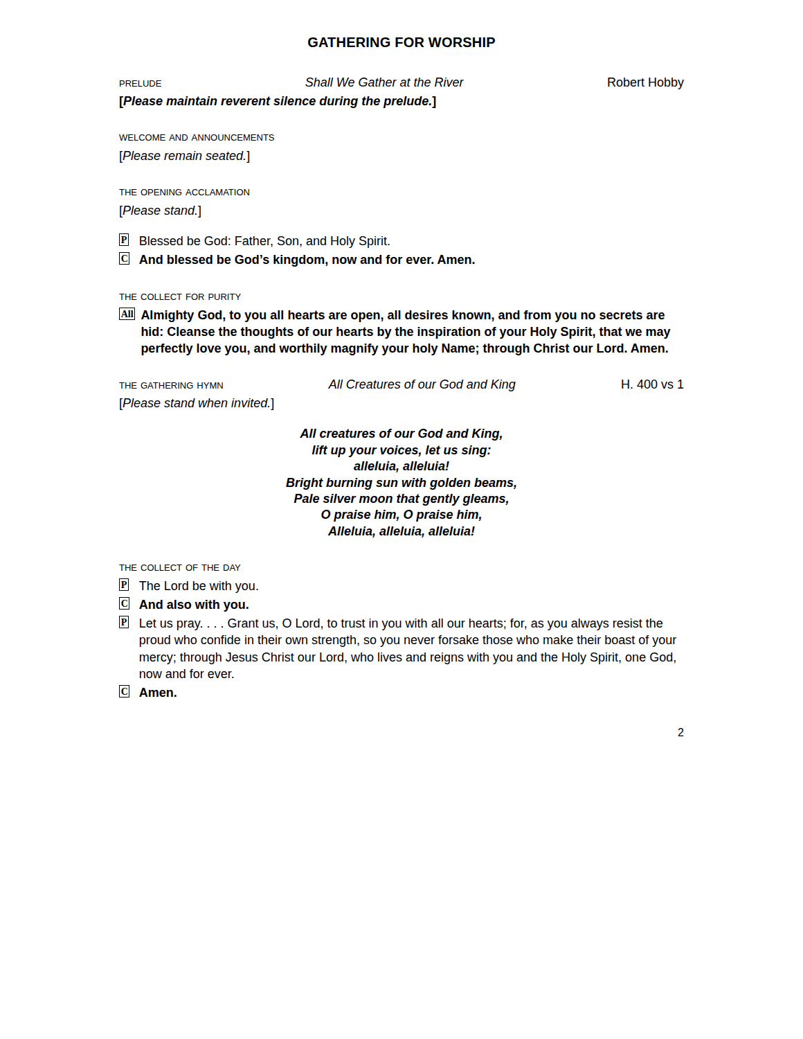GATHERING FOR WORSHIP
Prelude
Shall We Gather at the River
Robert Hobby
[Please maintain reverent silence during the prelude.]
Welcome and Announcements
[Please remain seated.]
The Opening Acclamation
[Please stand.]
P
Blessed be God: Father, Son, and Holy Spirit.
C
And blessed be God’s kingdom, now and for ever. Amen.
The Collect for Purity
All
Almighty God, to you all hearts are open, all desires known, and from you no secrets are hid: Cleanse the thoughts of our hearts by the inspiration of your Holy Spirit, that we may perfectly love you, and worthily magnify your holy Name; through Christ our Lord. Amen.
The Gathering Hymn
All Creatures of our God and King
H. 400 vs 1
[Please stand when invited.]
All creatures of our God and King,
lift up your voices, let us sing:
alleluia, alleluia!
Bright burning sun with golden beams,
Pale silver moon that gently gleams,
O praise him, O praise him,
Alleluia, alleluia, alleluia!
The Collect of the Day
P
The Lord be with you.
C
And also with you.
P
Let us pray. . . . Grant us, O Lord, to trust in you with all our hearts; for, as you always resist the proud who confide in their own strength, so you never forsake those who make their boast of your mercy; through Jesus Christ our Lord, who lives and reigns with you and the Holy Spirit, one God, now and for ever.
C
Amen.
2